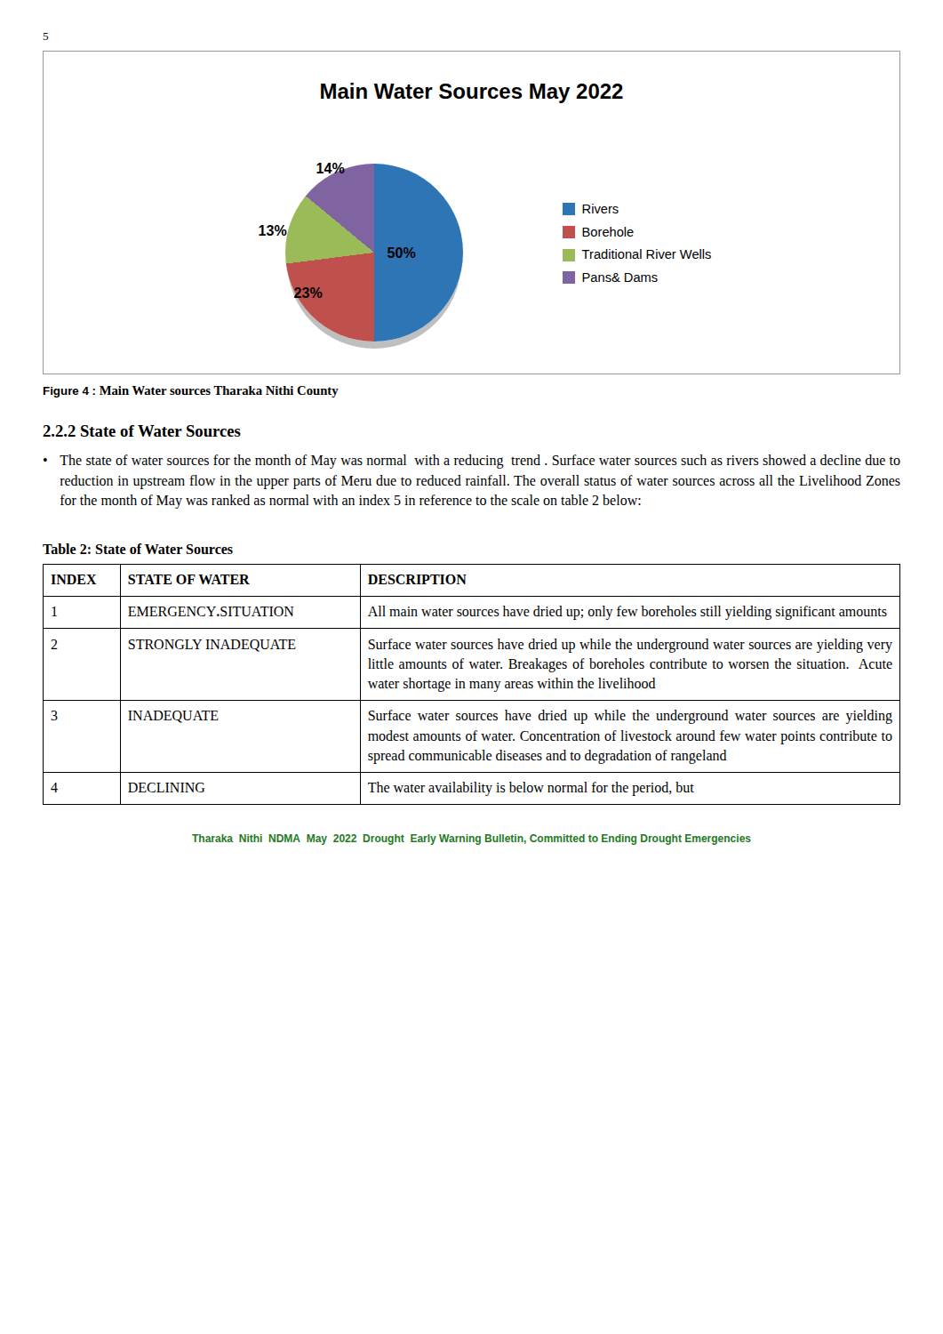5
Main Water Sources May 2022
50% 23% 13% 14%
Rivers
Borehole
Traditional River Wells
Pans& Dams
Figure 4 : Main Water sources Tharaka Nithi County
2.2.2 State of Water Sources
The state of water sources for the month of May was normal with a reducing trend . Surface water sources such as rivers showed a decline due to reduction in upstream flow in the upper parts of Meru due to reduced rainfall. The overall status of water sources across all the Livelihood Zones for the month of May was ranked as normal with an index 5 in reference to the scale on table 2 below:
Table 2: State of Water Sources
| INDEX | STATE OF WATER | DESCRIPTION |
| --- | --- | --- |
| 1 | EMERGENCY . SITUATION | All main water sources have dried up; only few boreholes still yielding significant amounts |
| 2 | STRONGLY INADEQUATE | Surface water sources have dried up while the underground water sources are yielding very little amounts of water. Breakages of boreholes contribute to worsen the situation. Acute water shortage in many areas within the livelihood |
| 3 | INADEQUATE | Surface water sources have dried up while the underground water sources are yielding modest amounts of water. Concentration of livestock around few water points contribute to spread communicable diseases and to degradation of rangeland |
| 4 | DECLINING | The water availability is below normal for the period, but |
Tharaka Nithi NDMA May 2022 Drought Early Warning Bulletin, Committed to Ending Drought Emergencies